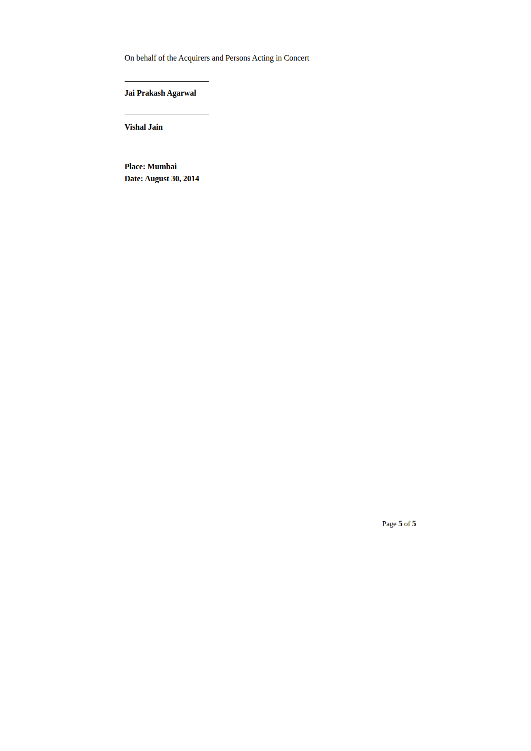On behalf of the Acquirers and Persons Acting in Concert
Jai Prakash Agarwal
Vishal Jain
Place: Mumbai
Date: August 30, 2014
Page 5 of 5